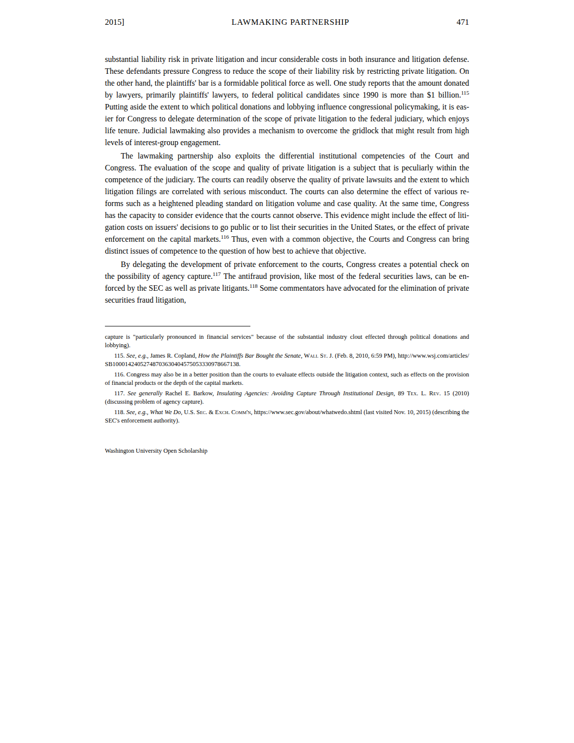2015] LAWMAKING PARTNERSHIP 471
substantial liability risk in private litigation and incur considerable costs in both insurance and litigation defense. These defendants pressure Congress to reduce the scope of their liability risk by restricting private litigation. On the other hand, the plaintiffs' bar is a formidable political force as well. One study reports that the amount donated by lawyers, primarily plaintiffs' lawyers, to federal political candidates since 1990 is more than $1 billion.115 Putting aside the extent to which political donations and lobbying influence congressional policymaking, it is easier for Congress to delegate determination of the scope of private litigation to the federal judiciary, which enjoys life tenure. Judicial lawmaking also provides a mechanism to overcome the gridlock that might result from high levels of interest-group engagement.
The lawmaking partnership also exploits the differential institutional competencies of the Court and Congress. The evaluation of the scope and quality of private litigation is a subject that is peculiarly within the competence of the judiciary. The courts can readily observe the quality of private lawsuits and the extent to which litigation filings are correlated with serious misconduct. The courts can also determine the effect of various reforms such as a heightened pleading standard on litigation volume and case quality. At the same time, Congress has the capacity to consider evidence that the courts cannot observe. This evidence might include the effect of litigation costs on issuers' decisions to go public or to list their securities in the United States, or the effect of private enforcement on the capital markets.116 Thus, even with a common objective, the Courts and Congress can bring distinct issues of competence to the question of how best to achieve that objective.
By delegating the development of private enforcement to the courts, Congress creates a potential check on the possibility of agency capture.117 The antifraud provision, like most of the federal securities laws, can be enforced by the SEC as well as private litigants.118 Some commentators have advocated for the elimination of private securities fraud litigation,
capture is "particularly pronounced in financial services" because of the substantial industry clout effected through political donations and lobbying).
115. See, e.g., James R. Copland, How the Plaintiffs Bar Bought the Senate, Wall St. J. (Feb. 8, 2010, 6:59 PM), http://www.wsj.com/articles/SB10001424052748703630404575053330978667138.
116. Congress may also be in a better position than the courts to evaluate effects outside the litigation context, such as effects on the provision of financial products or the depth of the capital markets.
117. See generally Rachel E. Barkow, Insulating Agencies: Avoiding Capture Through Institutional Design, 89 Tex. L. Rev. 15 (2010) (discussing problem of agency capture).
118. See, e.g., What We Do, U.S. Sec. & Exch. Comm'n, https://www.sec.gov/about/whatwedo.shtml (last visited Nov. 10, 2015) (describing the SEC's enforcement authority).
Washington University Open Scholarship